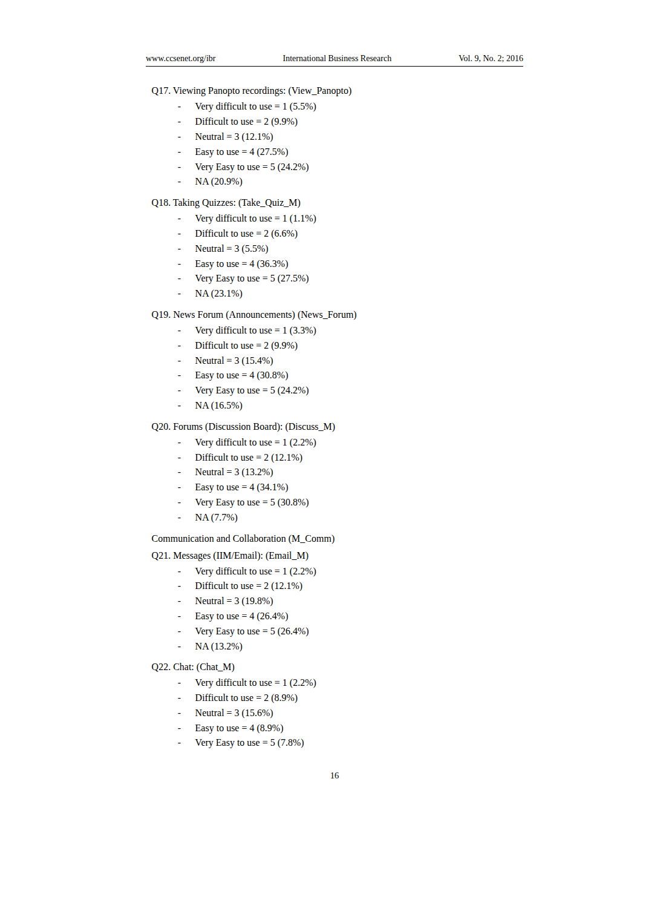www.ccsenet.org/ibr
International Business Research
Vol. 9, No. 2; 2016
Q17. Viewing Panopto recordings: (View_Panopto)
Very difficult to use = 1 (5.5%)
Difficult to use = 2 (9.9%)
Neutral = 3 (12.1%)
Easy to use = 4 (27.5%)
Very Easy to use = 5 (24.2%)
NA (20.9%)
Q18. Taking Quizzes: (Take_Quiz_M)
Very difficult to use = 1 (1.1%)
Difficult to use = 2 (6.6%)
Neutral = 3 (5.5%)
Easy to use = 4 (36.3%)
Very Easy to use = 5 (27.5%)
NA (23.1%)
Q19. News Forum (Announcements) (News_Forum)
Very difficult to use = 1 (3.3%)
Difficult to use = 2 (9.9%)
Neutral = 3 (15.4%)
Easy to use = 4 (30.8%)
Very Easy to use = 5 (24.2%)
NA (16.5%)
Q20. Forums (Discussion Board): (Discuss_M)
Very difficult to use = 1 (2.2%)
Difficult to use = 2 (12.1%)
Neutral = 3 (13.2%)
Easy to use = 4 (34.1%)
Very Easy to use = 5 (30.8%)
NA (7.7%)
Communication and Collaboration (M_Comm)
Q21. Messages (IIM/Email): (Email_M)
Very difficult to use = 1 (2.2%)
Difficult to use = 2 (12.1%)
Neutral = 3 (19.8%)
Easy to use = 4 (26.4%)
Very Easy to use = 5 (26.4%)
NA (13.2%)
Q22. Chat: (Chat_M)
Very difficult to use = 1 (2.2%)
Difficult to use = 2 (8.9%)
Neutral = 3 (15.6%)
Easy to use = 4 (8.9%)
Very Easy to use = 5 (7.8%)
16